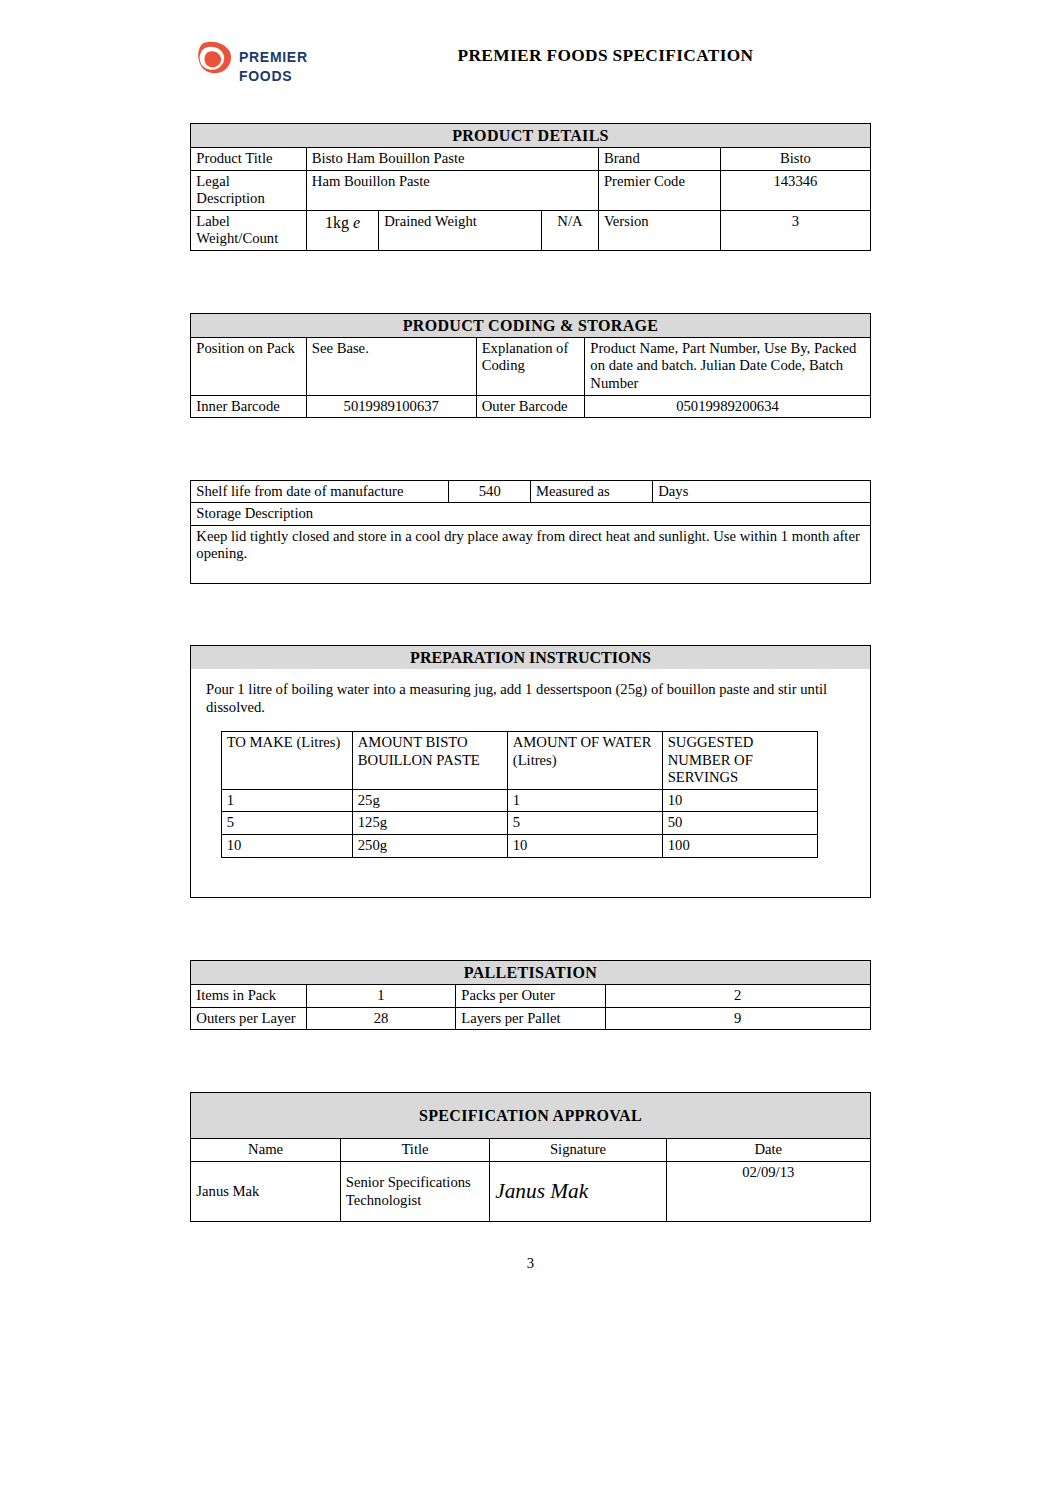PREMIER FOODS
PREMIER FOODS SPECIFICATION
| PRODUCT DETAILS |
| Product Title | Bisto Ham Bouillon Paste | Brand | Bisto |
| Legal Description | Ham Bouillon Paste | Premier Code | 143346 |
| Label Weight/Count | 1kg e | Drained Weight | N/A | Version | 3 |
| PRODUCT CODING & STORAGE |
| Position on Pack | See Base. | Explanation of Coding | Product Name, Part Number, Use By, Packed on date and batch. Julian Date Code, Batch Number |
| Inner Barcode | 5019989100637 | Outer Barcode | 05019989200634 |
| Shelf life from date of manufacture | 540 | Measured as | Days |
| Storage Description |
| Keep lid tightly closed and store in a cool dry place away from direct heat and sunlight. Use within 1 month after opening. |
PREPARATION INSTRUCTIONS
Pour 1 litre of boiling water into a measuring jug, add 1 dessertspoon (25g) of bouillon paste and stir until dissolved.
| TO MAKE (Litres) | AMOUNT BISTO BOUILLON PASTE | AMOUNT OF WATER (Litres) | SUGGESTED NUMBER OF SERVINGS |
| --- | --- | --- | --- |
| 1 | 25g | 1 | 10 |
| 5 | 125g | 5 | 50 |
| 10 | 250g | 10 | 100 |
| PALLETISATION |
| Items in Pack | 1 | Packs per Outer | 2 |
| Outers per Layer | 28 | Layers per Pallet | 9 |
| SPECIFICATION APPROVAL |
| Name | Title | Signature | Date |
| Janus Mak | Senior Specifications Technologist | Janus Mak | 02/09/13 |
3